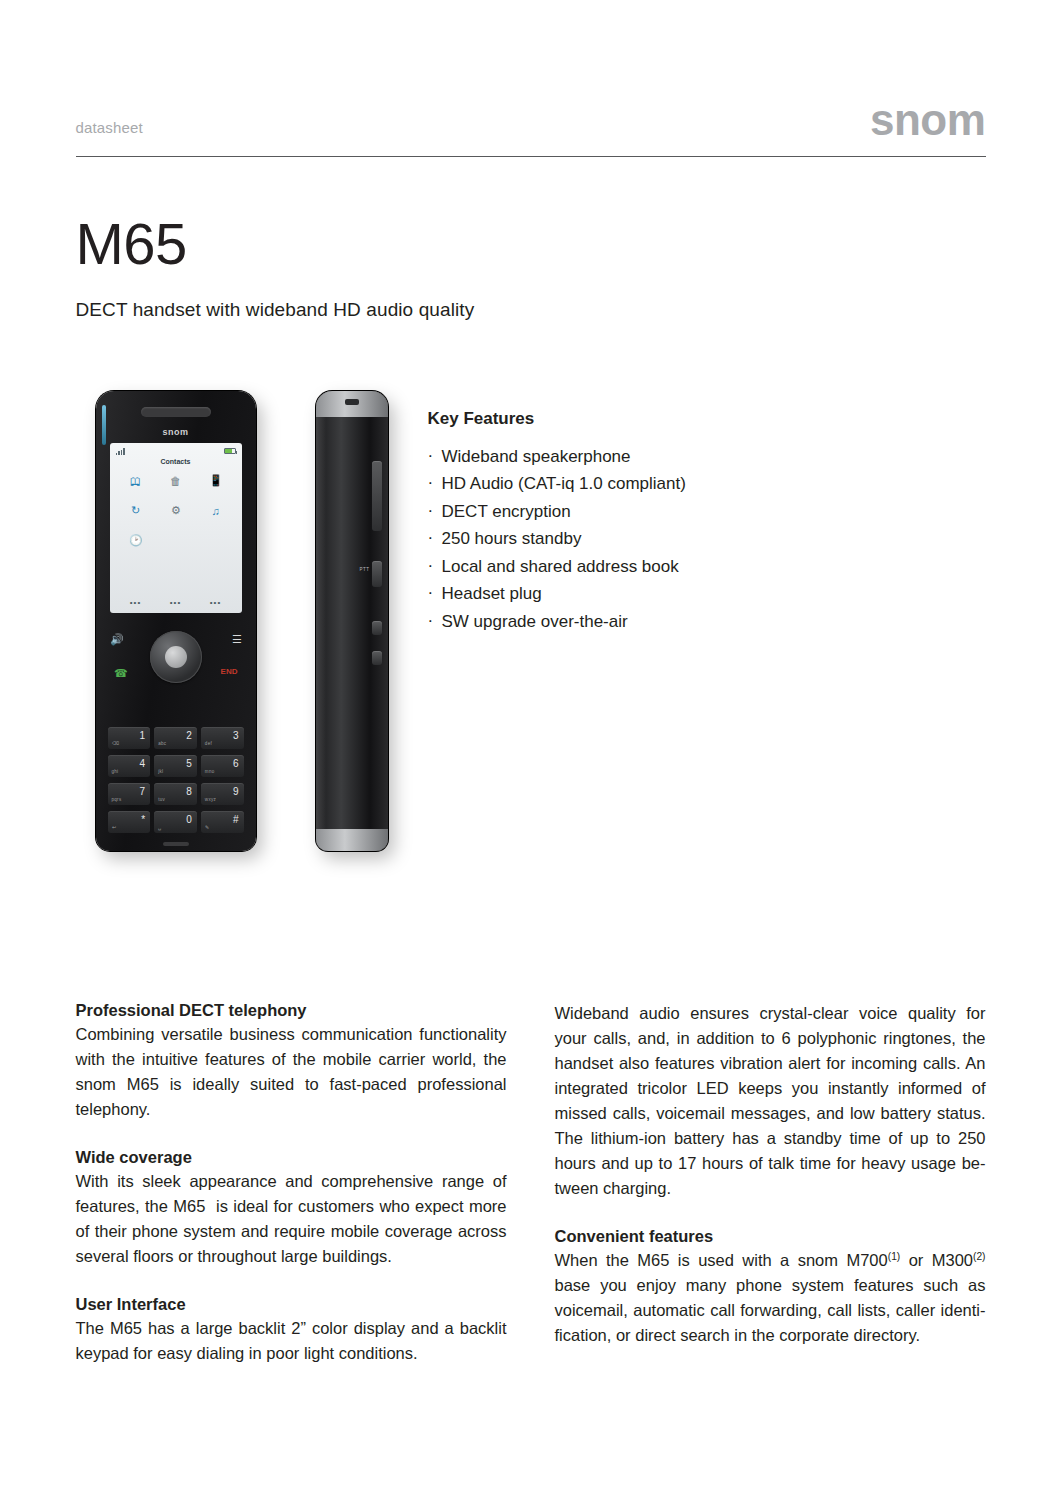datasheet
snom
M65
DECT handset with wideband HD audio quality
snom
Contacts
🕮
🗑
📱
↻
⚙
♫
🕑
••• ••• •••
🔊
☰
☎
END
⌫1
abc 2
def 3
ghi 4
jkl 5
mno 6
pqrs 7
tuv 8
wxyz 9
↩*
␣0
✎#
PTT
Key Features
Wideband speakerphone
HD Audio (CAT-iq 1.0 compliant)
DECT encryption
250 hours standby
Local and shared address book
Headset plug
SW upgrade over-the-air
Professional DECT telephony
Combining versatile business communication functionality with the intuitive features of the mobile carrier world, the snom M65 is ideally suited to fast-paced professional telephony.
Wide coverage
With its sleek appearance and comprehensive range of features, the M65 is ideal for customers who expect more of their phone system and require mobile coverage across several floors or throughout large buildings.
User Interface
The M65 has a large backlit 2” color display and a backlit keypad for easy dialing in poor light conditions.
Wideband audio ensures crystal-clear voice quality for your calls, and, in addition to 6 polyphonic ringtones, the handset also features vibration alert for incoming calls. An integrated tricolor LED keeps you instantly informed of missed calls, voicemail messages, and low battery status. The lithium-ion battery has a standby time of up to 250 hours and up to 17 hours of talk time for heavy usage between charging.
Convenient features
When the M65 is used with a snom M700(1) or M300(2) base you enjoy many phone system features such as voicemail, automatic call forwarding, call lists, caller identification, or direct search in the corporate directory.